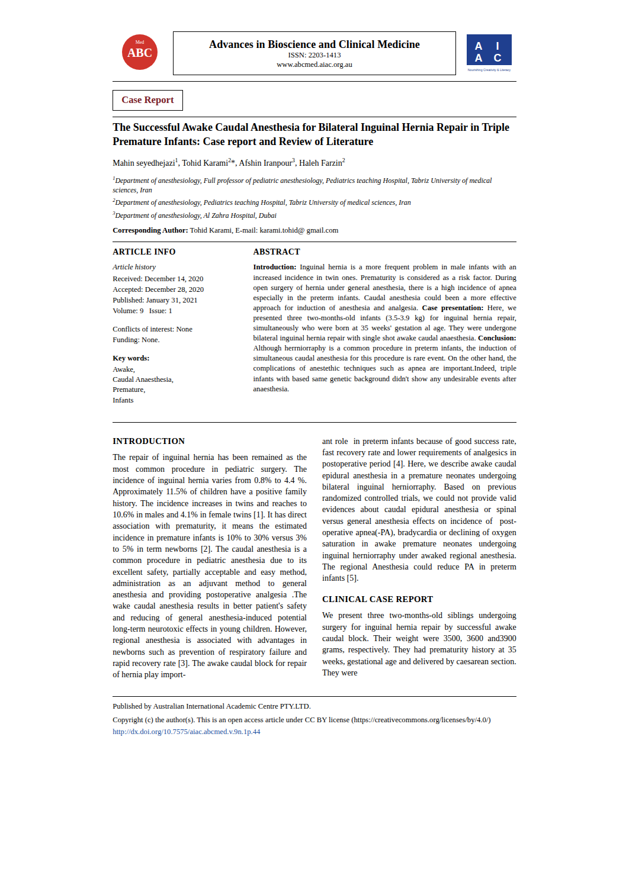ABC Med
Advances in Bioscience and Clinical Medicine
ISSN: 2203-1413
www.abcmed.aiac.org.au
A I A C Nourishing Creativity & Literacy
Case Report
The Successful Awake Caudal Anesthesia for Bilateral Inguinal Hernia Repair in Triple Premature Infants: Case report and Review of Literature
Mahin seyedhejazi1, Tohid Karami2*, Afshin Iranpour3, Haleh Farzin2
1Department of anesthesiology, Full professor of pediatric anesthesiology, Pediatrics teaching Hospital, Tabriz University of medical sciences, Iran
2Department of anesthesiology, Pediatrics teaching Hospital, Tabriz University of medical sciences, Iran
3Department of anesthesiology, Al Zahra Hospital, Dubai
Corresponding Author: Tohid Karami, E-mail: karami.tohid@ gmail.com
ARTICLE INFO
Article history
Received: December 14, 2020
Accepted: December 28, 2020
Published: January 31, 2021
Volume: 9 Issue: 1
Conflicts of interest: None
Funding: None.
Key words:
Awake,
Caudal Anaesthesia,
Premature,
Infants
ABSTRACT
Introduction: Inguinal hernia is a more frequent problem in male infants with an increased incidence in twin ones. Prematurity is considered as a risk factor. During open surgery of hernia under general anesthesia, there is a high incidence of apnea especially in the preterm infants. Caudal anesthesia could been a more effective approach for induction of anesthesia and analgesia. Case presentation: Here, we presented three two-months-old infants (3.5-3.9 kg) for inguinal hernia repair, simultaneously who were born at 35 weeks' gestation al age. They were undergone bilateral inguinal hernia repair with single shot awake caudal anaesthesia. Conclusion: Although herrniorraphy is a common procedure in preterm infants, the induction of simultaneous caudal anesthesia for this procedure is rare event. On the other hand, the complications of anestethic techniques such as apnea are important.Indeed, triple infants with based same genetic background didn't show any undesirable events after anaesthesia.
INTRODUCTION
The repair of inguinal hernia has been remained as the most common procedure in pediatric surgery. The incidence of inguinal hernia varies from 0.8% to 4.4 %. Approximately 11.5% of children have a positive family history. The incidence increases in twins and reaches to 10.6% in males and 4.1% in female twins [1]. It has direct association with prematurity, it means the estimated incidence in premature infants is 10% to 30% versus 3% to 5% in term newborns [2]. The caudal anesthesia is a common procedure in pediatric anesthesia due to its excellent safety, partially acceptable and easy method, administration as an adjuvant method to general anesthesia and providing postoperative analgesia .The wake caudal anesthesia results in better patient's safety and reducing of general anesthesia-induced potential long-term neurotoxic effects in young children. However, regional anesthesia is associated with advantages in newborns such as prevention of respiratory failure and rapid recovery rate [3]. The awake caudal block for repair of hernia play import-
ant role in preterm infants because of good success rate, fast recovery rate and lower requirements of analgesics in postoperative period [4]. Here, we describe awake caudal epidural anesthesia in a premature neonates undergoing bilateral inguinal herniorraphy. Based on previous randomized controlled trials, we could not provide valid evidences about caudal epidural anesthesia or spinal versus general anesthesia effects on incidence of post-operative apnea(-PA), bradycardia or declining of oxygen saturation in awake premature neonates undergoing inguinal herniorraphy under awaked regional anesthesia. The regional Anesthesia could reduce PA in preterm infants [5].
CLINICAL CASE REPORT
We present three two-months-old siblings undergoing surgery for inguinal hernia repair by successful awake caudal block. Their weight were 3500, 3600 and3900 grams, respectively. They had prematurity history at 35 weeks, gestational age and delivered by caesarean section. They were
Published by Australian International Academic Centre PTY.LTD.
Copyright (c) the author(s). This is an open access article under CC BY license (https://creativecommons.org/licenses/by/4.0/)
http://dx.doi.org/10.7575/aiac.abcmed.v.9n.1p.44